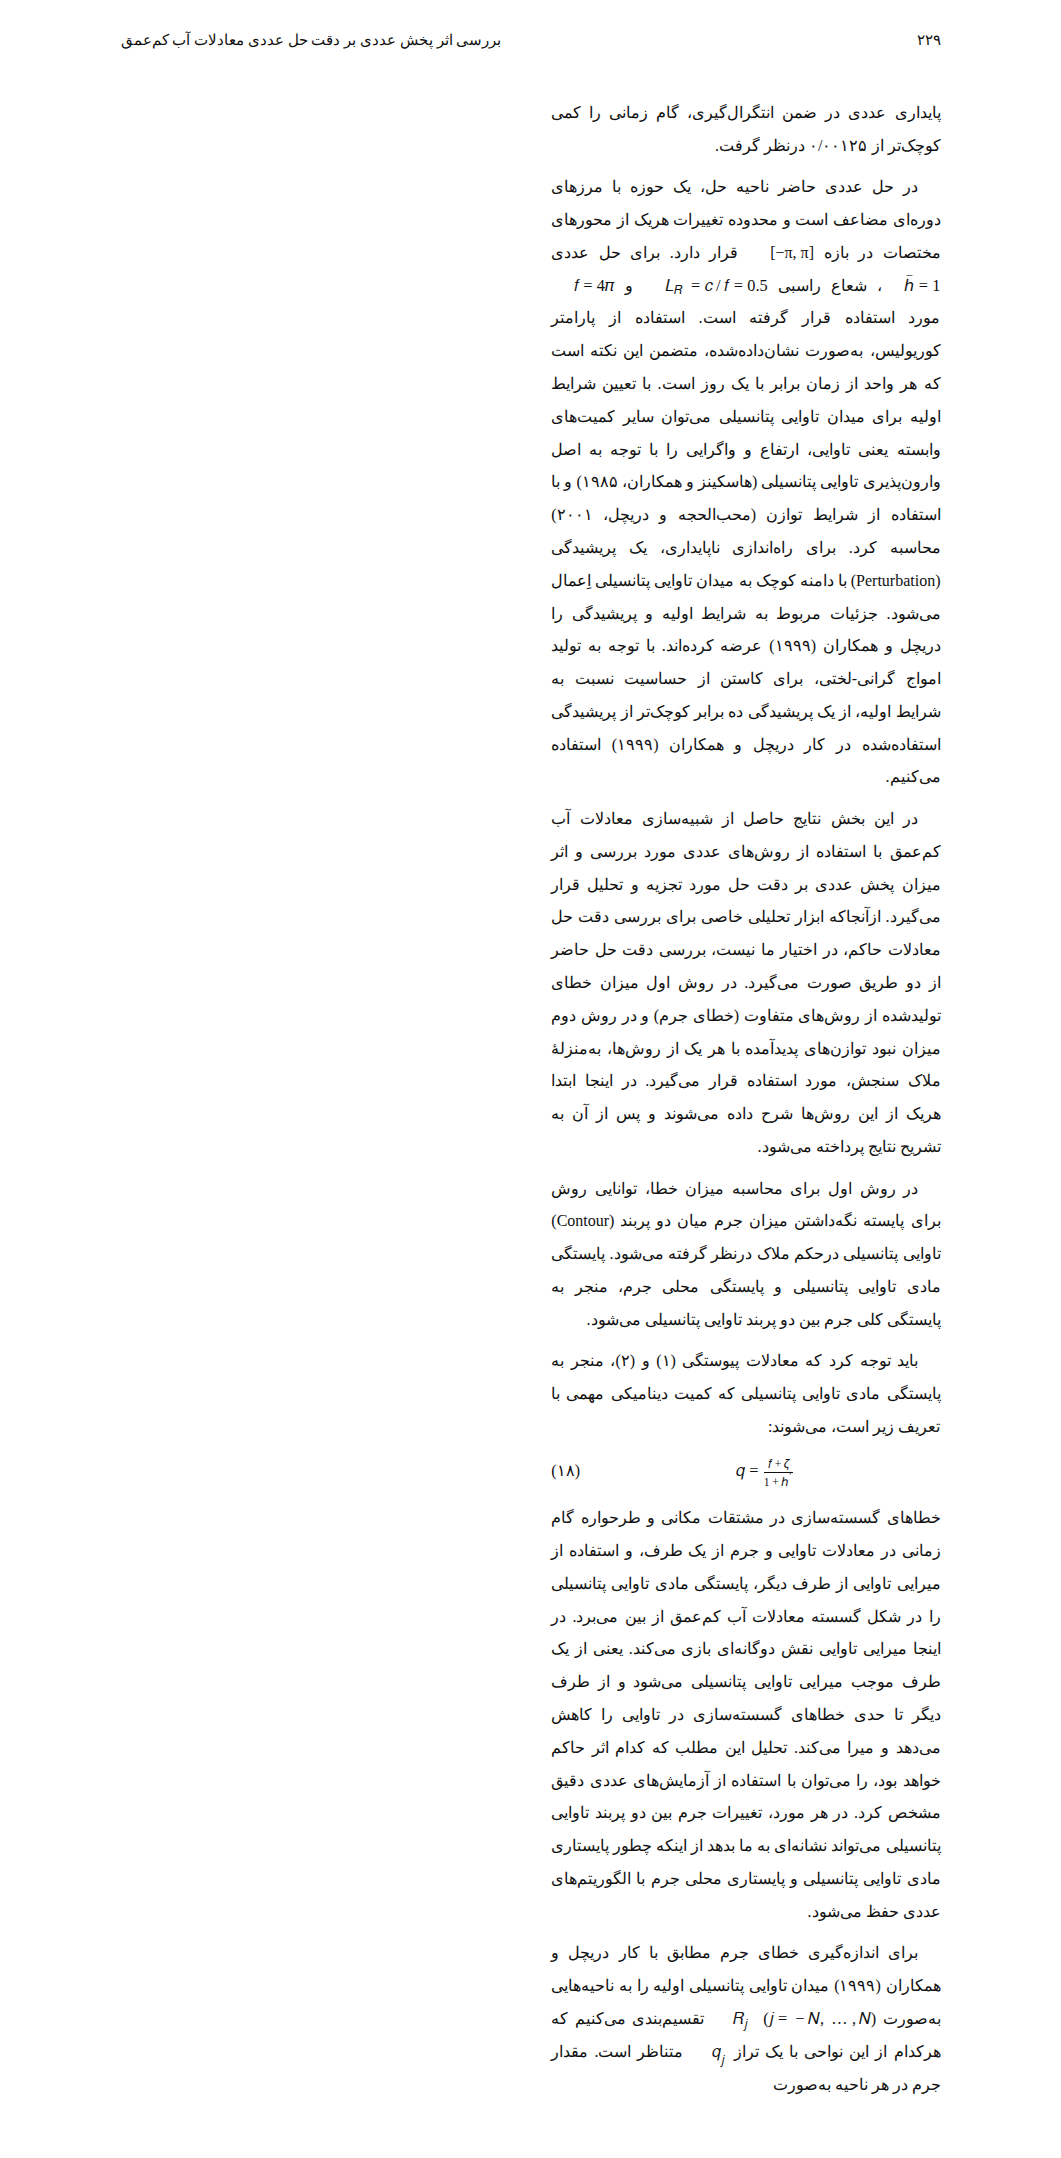۲۲۹ بررسی اثر پخش عددی بر دقت حل عددی معادلات آب کم‌عمق
پایداری عددی در ضمن انتگرال‌گیری، گام زمانی را کمی کوچک‌تر از ۰/۰۰۱۲۵ درنظر گرفت.
در حل عددی حاضر ناحیه حل، یک حوزه با مرزهای دوره‌ای مضاعف است و محدوده تغییرات هریک از محورهای مختصات در بازه [−π, π] قرار دارد. برای حل عددی h¯=1، شعاع راسبی LR=c/f=0.5 و f=4π مورد استفاده قرار گرفته است. استفاده از پارامتر کوریولیس، به‌صورت نشان‌داده‌شده، متضمن این نکته است که هر واحد از زمان برابر با یک روز است. با تعیین شرایط اولیه برای میدان تاوایی پتانسیلی می‌توان سایر کمیت‌های وابسته یعنی تاوایی، ارتفاع و واگرایی را با توجه به اصل وارون‌پذیری تاوایی پتانسیلی (هاسکینز و همکاران، ۱۹۸۵) و با استفاده از شرایط توازن (محب‌الحجه و دریچل، ۲۰۰۱) محاسبه کرد. برای راه‌اندازی ناپایداری، یک پریشیدگی (Perturbation) با دامنه کوچک به میدان تاوایی پتانسیلی اِعمال می‌شود. جزئیات مربوط به شرایط اولیه و پریشیدگی را دریچل و همکاران (۱۹۹۹) عرضه کرده‌اند. با توجه به تولید امواج گرانی‌-لختی، برای کاستن از حساسیت نسبت به شرایط اولیه، از یک پریشیدگی ده برابر کوچک‌تر از پریشیدگی استفاده‌شده در کار دریچل و همکاران (۱۹۹۹) استفاده می‌کنیم.
در این بخش نتایج حاصل از شبیه‌سازی معادلات آب کم‌عمق با استفاده از روش‌های عددی مورد بررسی و اثر میزان پخش عددی بر دقت حل مورد تجزیه و تحلیل قرار می‌گیرد. ازآنجاکه ابزار تحلیلی خاصی برای بررسی دقت حل معادلات حاکم، در اختیار ما نیست، بررسی دقت حل حاضر از دو طریق صورت می‌گیرد. در روش اول میزان خطای تولیدشده از روش‌های متفاوت (خطای جرم) و در روش دوم میزان نبود توازن‌های پدیدآمده با هر یک از روش‌ها، به‌منزلۀ ملاک سنجش، مورد استفاده قرار می‌گیرد. در اینجا ابتدا هریک از این روش‌ها شرح داده می‌شوند و پس از آن به تشریح نتایج پرداخته می‌شود.
در روش اول برای محاسبه میزان خطا، توانایی روش برای پایسته نگه‌داشتن میزان جرم میان دو پربند (Contour) تاوایی پتانسیلی درحکم ملاک درنظر گرفته می‌شود. پایستگی مادی تاوایی پتانسیلی و پایستگی محلی جرم، منجر به پایستگی کلی جرم بین دو پربند تاوایی پتانسیلی می‌شود.
باید توجه کرد که معادلات پیوستگی (۱) و (۲)، منجر به پایستگی مادی تاوایی پتانسیلی که کمیت دینامیکی مهمی با تعریف زیر است، می‌شوند:
q= f+ζ 1+h′ (۱۸)
خطاهای گسسته‌سازی در مشتقات مکانی و طرحواره گام زمانی در معادلات تاوایی و جرم از یک طرف، و استفاده از میرایی تاوایی از طرف دیگر، پایستگی مادی تاوایی پتانسیلی را در شکل گسسته معادلات آب کم‌عمق از بین می‌برد. در اینجا میرایی تاوایی نقش دوگانه‌ای بازی می‌کند. یعنی از یک طرف موجب میرایی تاوایی پتانسیلی می‌شود و از طرف دیگر تا حدی خطاهای گسسته‌سازی در تاوایی را کاهش می‌دهد و میرا می‌کند. تحلیل این مطلب که کدام اثر حاکم خواهد بود، را می‌توان با استفاده از آزمایش‌های عددی دقیق مشخص کرد. در هر مورد، تغییرات جرم بین دو پربند تاوایی پتانسیلی می‌تواند نشانه‌ای به ما بدهد از اینکه چطور پایستاری مادی تاوایی پتانسیلی و پایستاری محلی جرم با الگوریتم‌های عددی حفظ می‌شود.
برای اندازه‌گیری خطای جرم مطابق با کار دریچل و همکاران (۱۹۹۹) میدان تاوایی پتانسیلی اولیه را به ناحیه‌هایی به‌صورت Rj (j=−N,…,N) تقسیم‌بندی می‌کنیم که هرکدام از این نواحی با یک تراز qj متناظر است. مقدار جرم در هر ناحیه به‌صورت